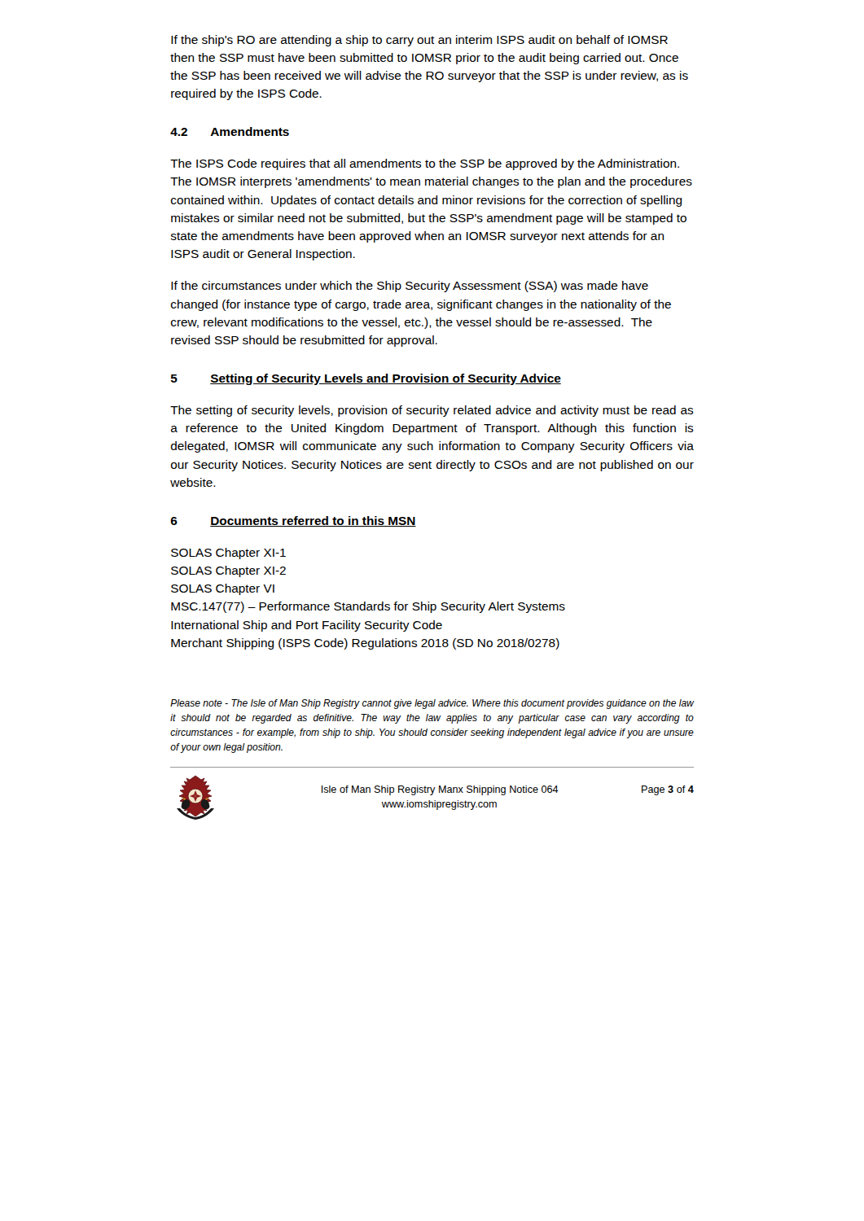If the ship's RO are attending a ship to carry out an interim ISPS audit on behalf of IOMSR then the SSP must have been submitted to IOMSR prior to the audit being carried out. Once the SSP has been received we will advise the RO surveyor that the SSP is under review, as is required by the ISPS Code.
4.2 Amendments
The ISPS Code requires that all amendments to the SSP be approved by the Administration. The IOMSR interprets 'amendments' to mean material changes to the plan and the procedures contained within. Updates of contact details and minor revisions for the correction of spelling mistakes or similar need not be submitted, but the SSP's amendment page will be stamped to state the amendments have been approved when an IOMSR surveyor next attends for an ISPS audit or General Inspection.
If the circumstances under which the Ship Security Assessment (SSA) was made have changed (for instance type of cargo, trade area, significant changes in the nationality of the crew, relevant modifications to the vessel, etc.), the vessel should be re-assessed. The revised SSP should be resubmitted for approval.
5 Setting of Security Levels and Provision of Security Advice
The setting of security levels, provision of security related advice and activity must be read as a reference to the United Kingdom Department of Transport. Although this function is delegated, IOMSR will communicate any such information to Company Security Officers via our Security Notices. Security Notices are sent directly to CSOs and are not published on our website.
6 Documents referred to in this MSN
SOLAS Chapter XI-1
SOLAS Chapter XI-2
SOLAS Chapter VI
MSC.147(77) – Performance Standards for Ship Security Alert Systems
International Ship and Port Facility Security Code
Merchant Shipping (ISPS Code) Regulations 2018 (SD No 2018/0278)
Please note - The Isle of Man Ship Registry cannot give legal advice. Where this document provides guidance on the law it should not be regarded as definitive. The way the law applies to any particular case can vary according to circumstances - for example, from ship to ship. You should consider seeking independent legal advice if you are unsure of your own legal position.
Isle of Man Ship Registry Manx Shipping Notice 064 www.iomshipregistry.com
Page 3 of 4